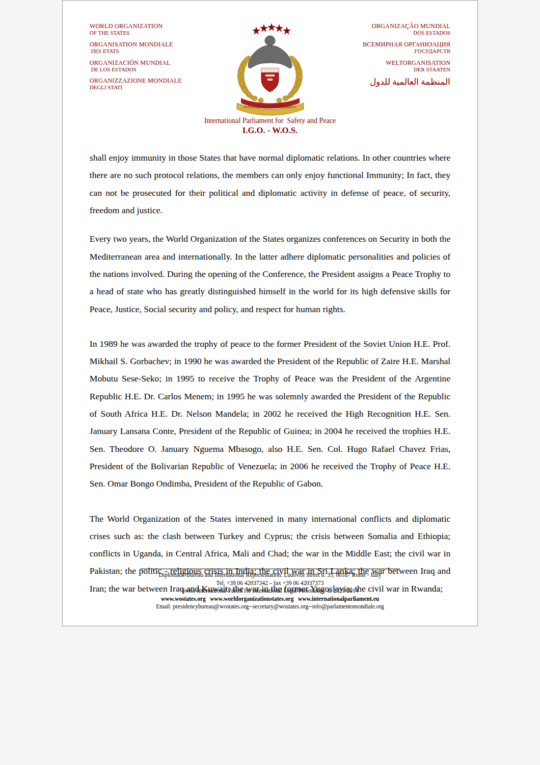World Organization
of the States
Organisation Mondiale
des Etats
Organización Mundial
de los Estados
Organizzazione Mondiale
degli Stati
INTERNATIONAL PARLIAMENT
Organização Mundial
dos Estados
Всемирная Организация
Государств
Weltorganisation
der Staaten
المنظمة العالمية للدول
International Parliament for Safety and Peace
I.G.O. - W.O.S.
shall enjoy immunity in those States that have normal diplomatic relations. In other countries where there are no such protocol relations, the members can only enjoy functional Immunity; In fact, they can not be prosecuted for their political and diplomatic activity in defense of peace, of security, freedom and justice.
Every two years, the World Organization of the States organizes conferences on Security in both the Mediterranean area and internationally. In the latter adhere diplomatic personalities and policies of the nations involved. During the opening of the Conference, the President assigns a Peace Trophy to a head of state who has greatly distinguished himself in the world for its high defensive skills for Peace, Justice, Social security and policy, and respect for human rights.
In 1989 he was awarded the trophy of peace to the former President of the Soviet Union H.E. Prof. Mikhail S. Gorbachev; in 1990 he was awarded the President of the Republic of Zaire H.E. Marshal Mobutu Sese-Seko; in 1995 to receive the Trophy of Peace was the President of the Argentine Republic H.E. Dr. Carlos Menem; in 1995 he was solemnly awarded the President of the Republic of South Africa H.E. Dr. Nelson Mandela; in 2002 he received the High Recognition H.E. Sen. January Lansana Conte, President of the Republic of Guinea; in 2004 he received the trophies H.E. Sen. Theodore O. January Nguema Mbasogo, also H.E. Sen. Col. Hugo Rafael Chavez Frias, President of the Bolivarian Republic of Venezuela; in 2006 he received the Trophy of Peace H.E. Sen. Omar Bongo Ondimba, President of the Republic of Gabon.
The World Organization of the States intervened in many international conflicts and diplomatic crises such as: the clash between Turkey and Cyprus; the crisis between Somalia and Ethiopia; conflicts in Uganda, in Central Africa, Mali and Chad; the war in the Middle East; the civil war in Pakistan; the politic - religious crisis in India; the civil war in Sri Lanka; the war between Iraq and Iran; the war between Iraq and Kuwait; the war in the former Yugoslavia; the civil war in Rwanda;
Diplomatic Bureau and International Representation: Ludovisi Street n. 35, 00187 Rome - Italy
Tel. +39 06 42037342 – fax +39 06 42037373
Swiss International Patent for International Legal Personality n. 2321/2014
www.wostates.org www.worldorganizationstates.org www.internationalparliament.eu
Email: presidencybureau@wostates.org--secretary@wostates.org--info@parlamentomondiale.org